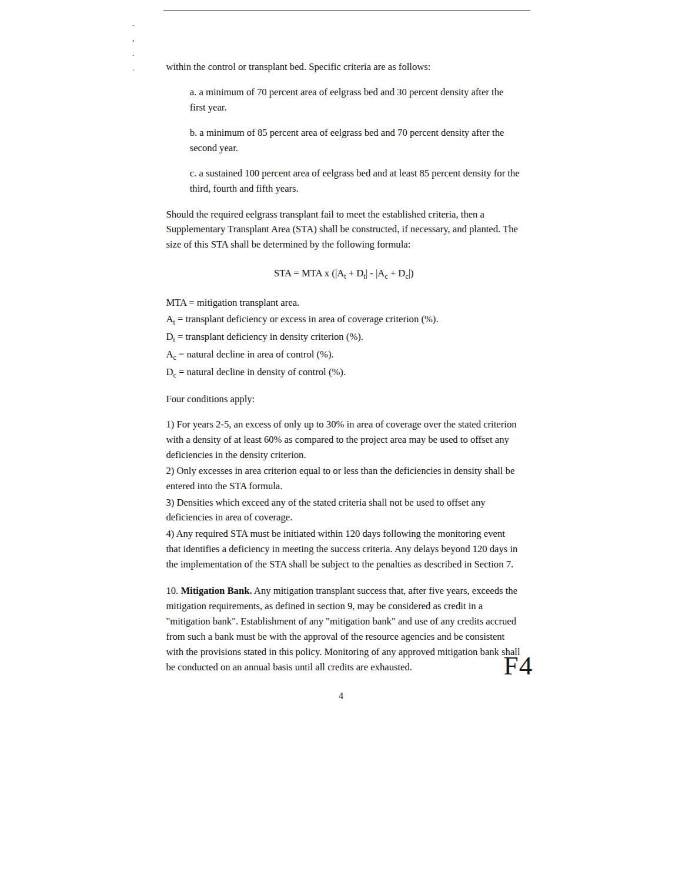. , . .
within the control or transplant bed. Specific criteria are as follows:
a. a minimum of 70 percent area of eelgrass bed and 30 percent density after the first year.
b. a minimum of 85 percent area of eelgrass bed and 70 percent density after the second year.
c. a sustained 100 percent area of eelgrass bed and at least 85 percent density for the third, fourth and fifth years.
Should the required eelgrass transplant fail to meet the established criteria, then a Supplementary Transplant Area (STA) shall be constructed, if necessary, and planted. The size of this STA shall be determined by the following formula:
STA = MTA x (|At + Dt| - |Ac + Dc|)
MTA = mitigation transplant area.
At = transplant deficiency or excess in area of coverage criterion (%).
Dt = transplant deficiency in density criterion (%).
Ac = natural decline in area of control (%).
Dc = natural decline in density of control (%).
Four conditions apply:
1) For years 2-5, an excess of only up to 30% in area of coverage over the stated criterion with a density of at least 60% as compared to the project area may be used to offset any deficiencies in the density criterion.
2) Only excesses in area criterion equal to or less than the deficiencies in density shall be entered into the STA formula.
3) Densities which exceed any of the stated criteria shall not be used to offset any deficiencies in area of coverage.
4) Any required STA must be initiated within 120 days following the monitoring event that identifies a deficiency in meeting the success criteria. Any delays beyond 120 days in the implementation of the STA shall be subject to the penalties as described in Section 7.
10. Mitigation Bank. Any mitigation transplant success that, after five years, exceeds the mitigation requirements, as defined in section 9, may be considered as credit in a "mitigation bank". Establishment of any "mitigation bank" and use of any credits accrued from such a bank must be with the approval of the resource agencies and be consistent with the provisions stated in this policy. Monitoring of any approved mitigation bank shall be conducted on an annual basis until all credits are exhausted.
F4
4